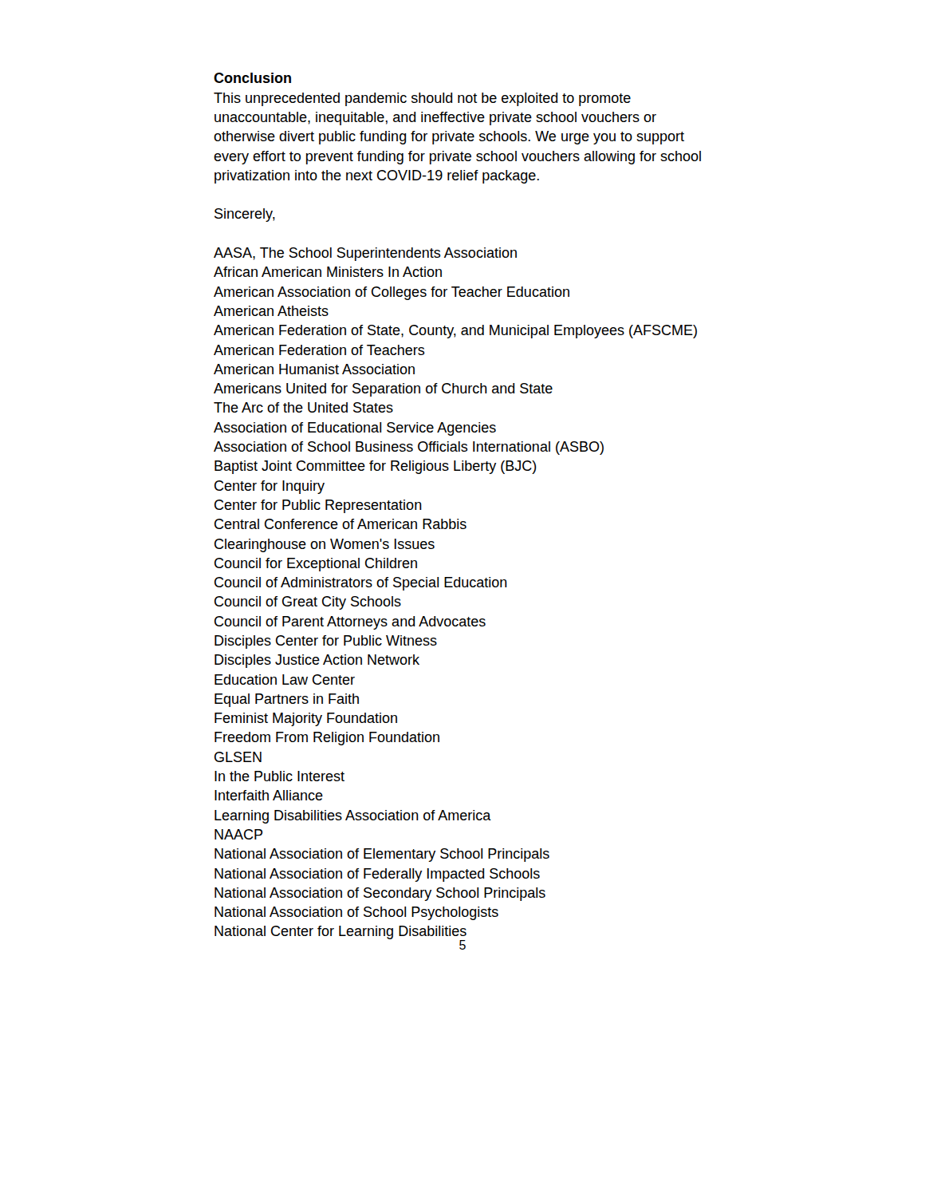Conclusion
This unprecedented pandemic should not be exploited to promote unaccountable, inequitable, and ineffective private school vouchers or otherwise divert public funding for private schools. We urge you to support every effort to prevent funding for private school vouchers allowing for school privatization into the next COVID-19 relief package.
Sincerely,
AASA, The School Superintendents Association
African American Ministers In Action
American Association of Colleges for Teacher Education
American Atheists
American Federation of State, County, and Municipal Employees (AFSCME)
American Federation of Teachers
American Humanist Association
Americans United for Separation of Church and State
The Arc of the United States
Association of Educational Service Agencies
Association of School Business Officials International (ASBO)
Baptist Joint Committee for Religious Liberty (BJC)
Center for Inquiry
Center for Public Representation
Central Conference of American Rabbis
Clearinghouse on Women's Issues
Council for Exceptional Children
Council of Administrators of Special Education
Council of Great City Schools
Council of Parent Attorneys and Advocates
Disciples Center for Public Witness
Disciples Justice Action Network
Education Law Center
Equal Partners in Faith
Feminist Majority Foundation
Freedom From Religion Foundation
GLSEN
In the Public Interest
Interfaith Alliance
Learning Disabilities Association of America
NAACP
National Association of Elementary School Principals
National Association of Federally Impacted Schools
National Association of Secondary School Principals
National Association of School Psychologists
National Center for Learning Disabilities
5